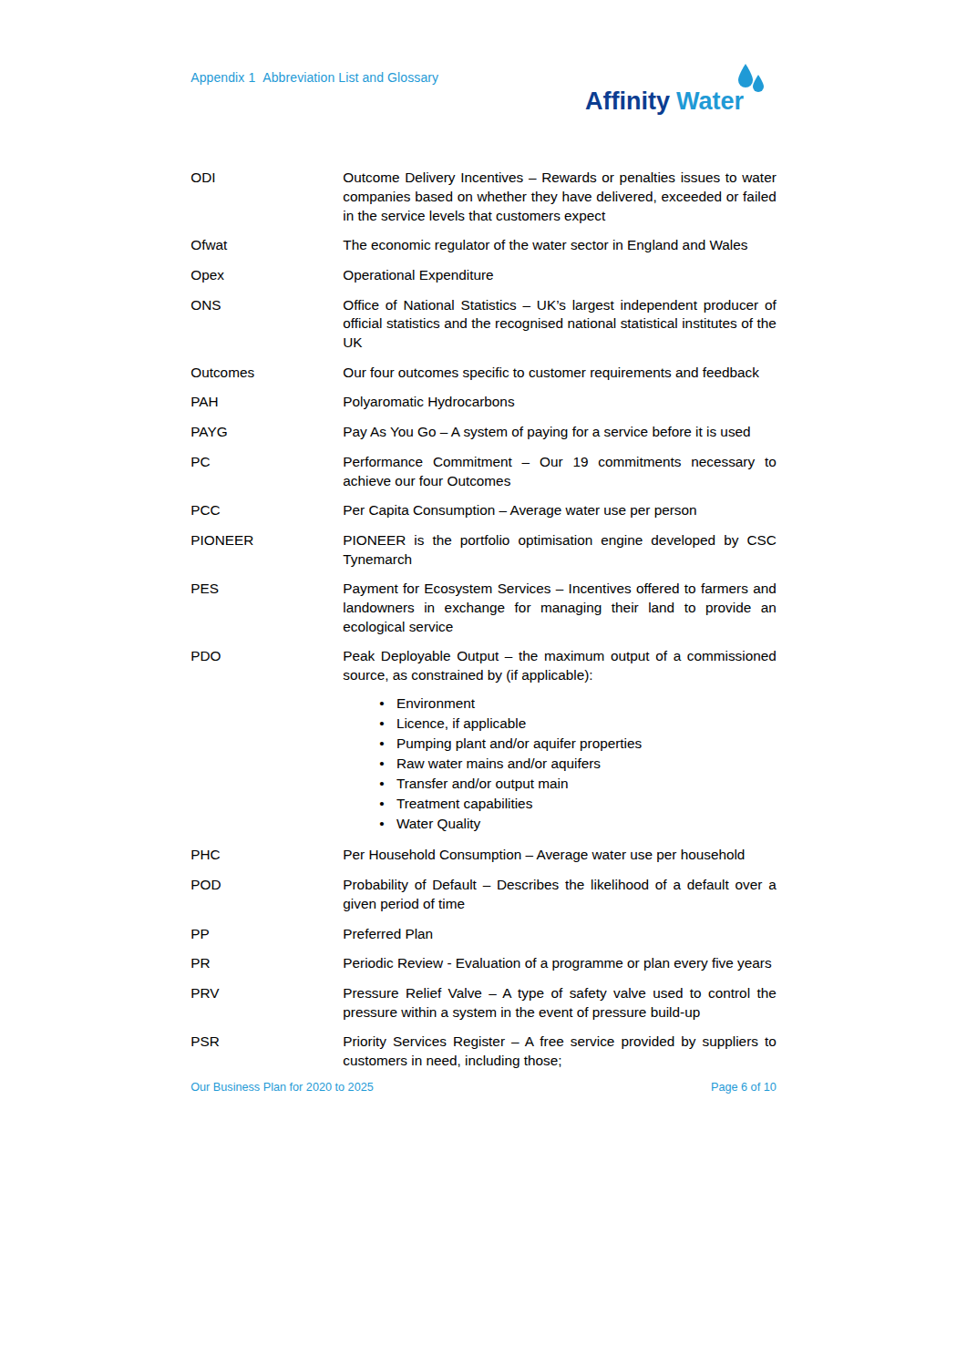Appendix 1 Abbreviation List and Glossary
Affinity Water
| ODI | Outcome Delivery Incentives – Rewards or penalties issues to water companies based on whether they have delivered, exceeded or failed in the service levels that customers expect |
| Ofwat | The economic regulator of the water sector in England and Wales |
| Opex | Operational Expenditure |
| ONS | Office of National Statistics – UK’s largest independent producer of official statistics and the recognised national statistical institutes of the UK |
| Outcomes | Our four outcomes specific to customer requirements and feedback |
| PAH | Polyaromatic Hydrocarbons |
| PAYG | Pay As You Go – A system of paying for a service before it is used |
| PC | Performance Commitment – Our 19 commitments necessary to achieve our four Outcomes |
| PCC | Per Capita Consumption – Average water use per person |
| PIONEER | PIONEER is the portfolio optimisation engine developed by CSC Tynemarch |
| PES | Payment for Ecosystem Services – Incentives offered to farmers and landowners in exchange for managing their land to provide an ecological service |
| PDO | Peak Deployable Output – the maximum output of a commissioned source, as constrained by (if applicable): Environment Licence, if applicable Pumping plant and/or aquifer properties Raw water mains and/or aquifers Transfer and/or output main Treatment capabilities Water Quality |
| PHC | Per Household Consumption – Average water use per household |
| POD | Probability of Default – Describes the likelihood of a default over a given period of time |
| PP | Preferred Plan |
| PR | Periodic Review - Evaluation of a programme or plan every five years |
| PRV | Pressure Relief Valve – A type of safety valve used to control the pressure within a system in the event of pressure build-up |
| PSR | Priority Services Register – A free service provided by suppliers to customers in need, including those; |
Our Business Plan for 2020 to 2025
Page 6 of 10